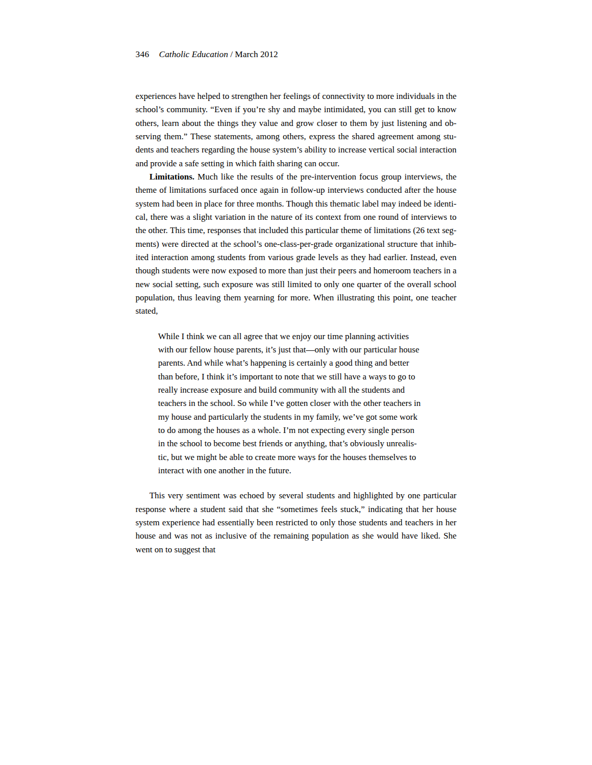346 Catholic Education / March 2012
experiences have helped to strengthen her feelings of connectivity to more individuals in the school’s community. “Even if you’re shy and maybe intimidated, you can still get to know others, learn about the things they value and grow closer to them by just listening and observing them.” These statements, among others, express the shared agreement among students and teachers regarding the house system’s ability to increase vertical social interaction and provide a safe setting in which faith sharing can occur.
Limitations. Much like the results of the pre-intervention focus group interviews, the theme of limitations surfaced once again in follow-up interviews conducted after the house system had been in place for three months. Though this thematic label may indeed be identical, there was a slight variation in the nature of its context from one round of interviews to the other. This time, responses that included this particular theme of limitations (26 text segments) were directed at the school’s one-class-per-grade organizational structure that inhibited interaction among students from various grade levels as they had earlier. Instead, even though students were now exposed to more than just their peers and homeroom teachers in a new social setting, such exposure was still limited to only one quarter of the overall school population, thus leaving them yearning for more. When illustrating this point, one teacher stated,
While I think we can all agree that we enjoy our time planning activities with our fellow house parents, it’s just that—only with our particular house parents. And while what’s happening is certainly a good thing and better than before, I think it’s important to note that we still have a ways to go to really increase exposure and build community with all the students and teachers in the school. So while I’ve gotten closer with the other teachers in my house and particularly the students in my family, we’ve got some work to do among the houses as a whole. I’m not expecting every single person in the school to become best friends or anything, that’s obviously unrealistic, but we might be able to create more ways for the houses themselves to interact with one another in the future.
This very sentiment was echoed by several students and highlighted by one particular response where a student said that she “sometimes feels stuck,” indicating that her house system experience had essentially been restricted to only those students and teachers in her house and was not as inclusive of the remaining population as she would have liked. She went on to suggest that